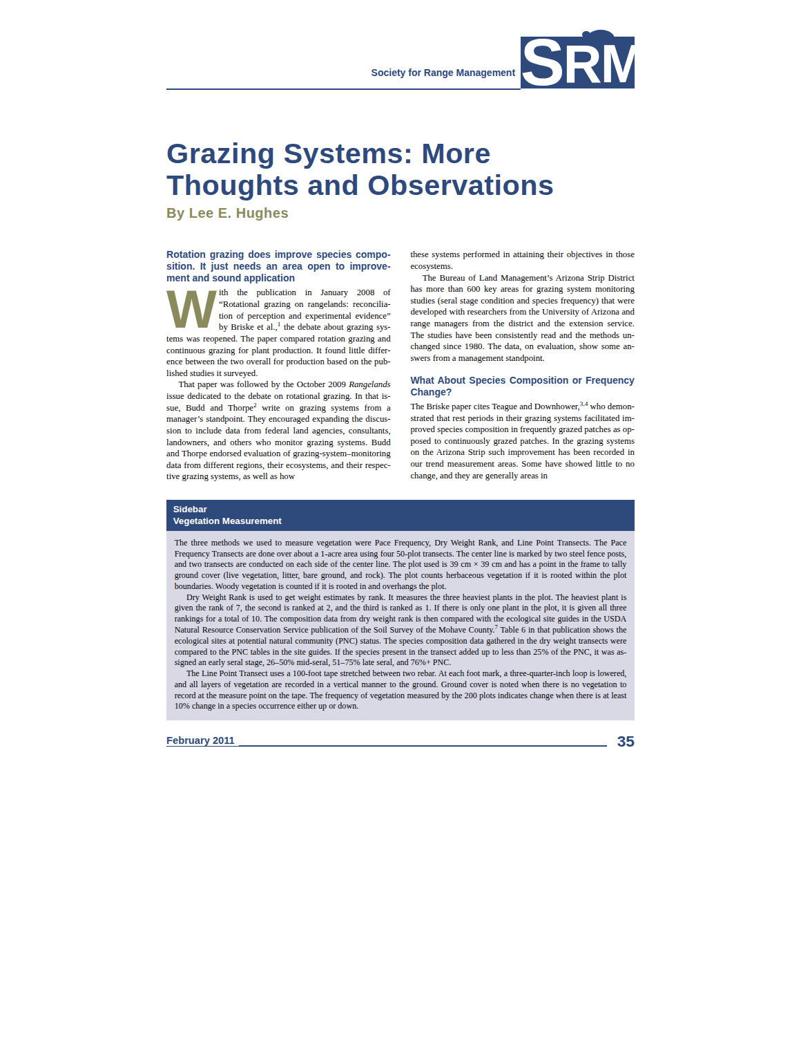SRM
Society for Range Management
Grazing Systems: More Thoughts and Observations
By Lee E. Hughes
Rotation grazing does improve species composition. It just needs an area open to improvement and sound application
With the publication in January 2008 of “Rotational grazing on rangelands: reconciliation of perception and experimental evidence” by Briske et al.,1 the debate about grazing systems was reopened. The paper compared rotation grazing and continuous grazing for plant production. It found little difference between the two overall for production based on the published studies it surveyed.
That paper was followed by the October 2009 Rangelands issue dedicated to the debate on rotational grazing. In that issue, Budd and Thorpe2 write on grazing systems from a manager’s standpoint. They encouraged expanding the discussion to include data from federal land agencies, consultants, landowners, and others who monitor grazing systems. Budd and Thorpe endorsed evaluation of grazing-system–monitoring data from different regions, their ecosystems, and their respective grazing systems, as well as how
these systems performed in attaining their objectives in those ecosystems.
The Bureau of Land Management’s Arizona Strip District has more than 600 key areas for grazing system monitoring studies (seral stage condition and species frequency) that were developed with researchers from the University of Arizona and range managers from the district and the extension service. The studies have been consistently read and the methods unchanged since 1980. The data, on evaluation, show some answers from a management standpoint.
What About Species Composition or Frequency Change?
The Briske paper cites Teague and Downhower,3,4 who demonstrated that rest periods in their grazing systems facilitated improved species composition in frequently grazed patches as opposed to continuously grazed patches. In the grazing systems on the Arizona Strip such improvement has been recorded in our trend measurement areas. Some have showed little to no change, and they are generally areas in
Sidebar
Vegetation Measurement
The three methods we used to measure vegetation were Pace Frequency, Dry Weight Rank, and Line Point Transects. The Pace Frequency Transects are done over about a 1-acre area using four 50-plot transects. The center line is marked by two steel fence posts, and two transects are conducted on each side of the center line. The plot used is 39 cm × 39 cm and has a point in the frame to tally ground cover (live vegetation, litter, bare ground, and rock). The plot counts herbaceous vegetation if it is rooted within the plot boundaries. Woody vegetation is counted if it is rooted in and overhangs the plot.
Dry Weight Rank is used to get weight estimates by rank. It measures the three heaviest plants in the plot. The heaviest plant is given the rank of 7, the second is ranked at 2, and the third is ranked as 1. If there is only one plant in the plot, it is given all three rankings for a total of 10. The composition data from dry weight rank is then compared with the ecological site guides in the USDA Natural Resource Conservation Service publication of the Soil Survey of the Mohave County.7 Table 6 in that publication shows the ecological sites at potential natural community (PNC) status. The species composition data gathered in the dry weight transects were compared to the PNC tables in the site guides. If the species present in the transect added up to less than 25% of the PNC, it was assigned an early seral stage, 26–50% mid-seral, 51–75% late seral, and 76%+ PNC.
The Line Point Transect uses a 100-foot tape stretched between two rebar. At each foot mark, a three-quarter-inch loop is lowered, and all layers of vegetation are recorded in a vertical manner to the ground. Ground cover is noted when there is no vegetation to record at the measure point on the tape. The frequency of vegetation measured by the 200 plots indicates change when there is at least 10% change in a species occurrence either up or down.
February 2011
35